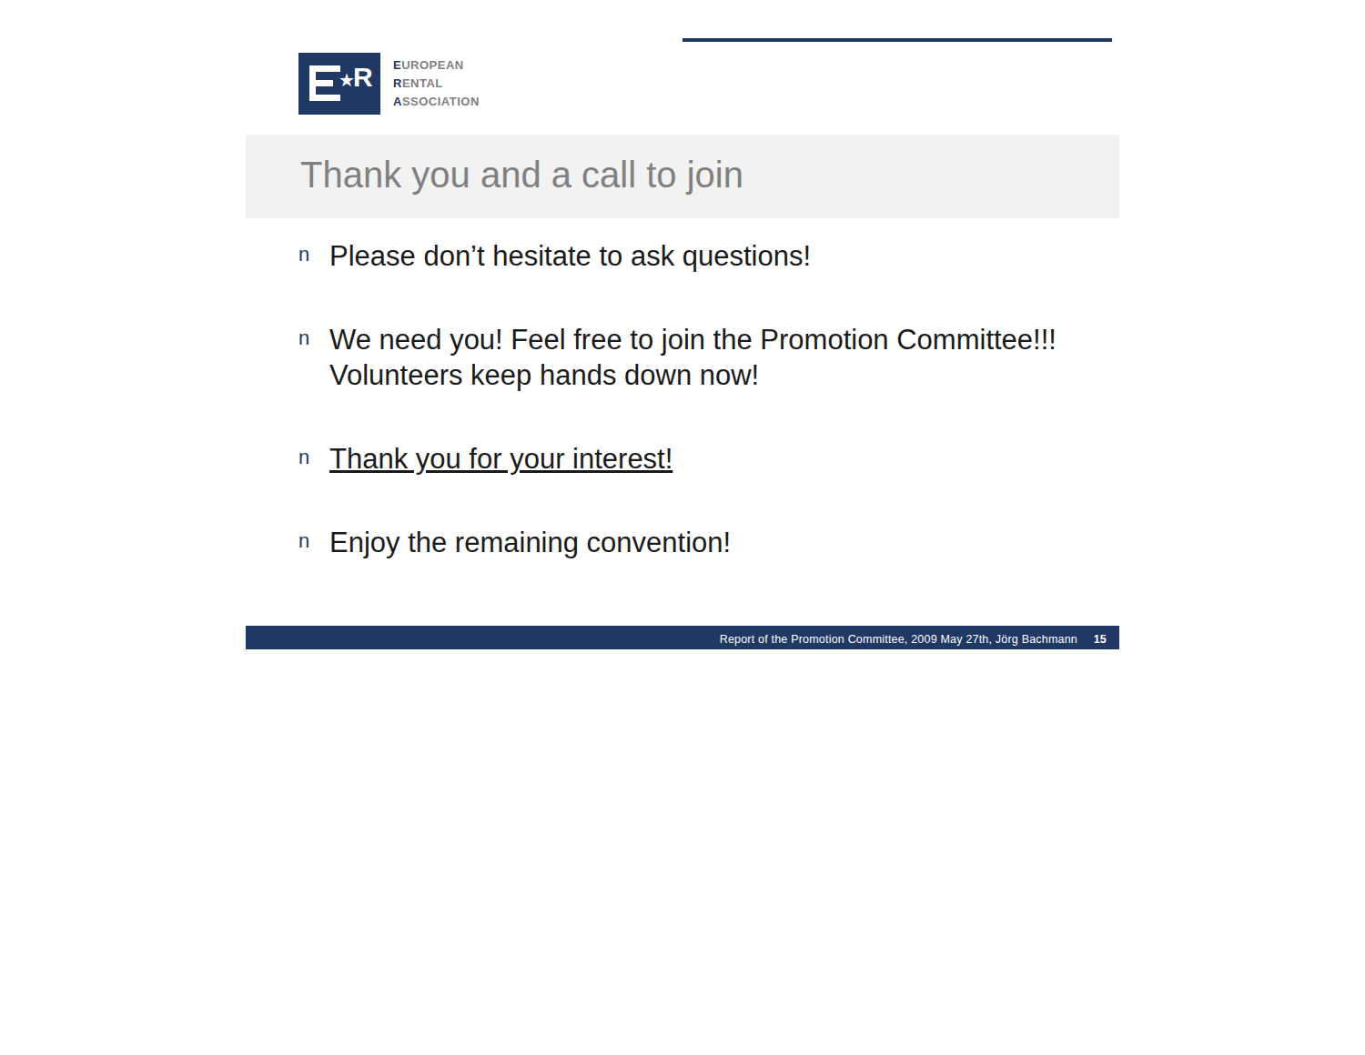R
EUROPEAN
RENTAL
ASSOCIATION
Thank you and a call to join
n
Please don’t hesitate to ask questions!
n
We need you! Feel free to join the Promotion Committee!!! Volunteers keep hands down now!
n
Thank you for your interest!
n
Enjoy the remaining convention!
Report of the Promotion Committee, 2009 May 27th, Jörg Bachmann 15